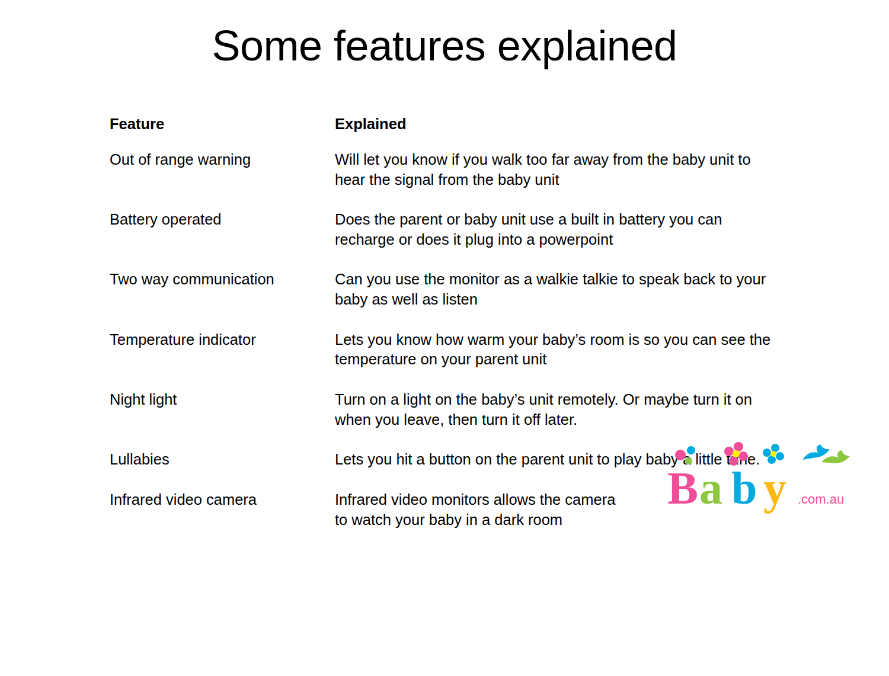Some features explained
| Feature | Explained |
| --- | --- |
| Out of range warning | Will let you know if you walk too far away from the baby unit to hear the signal from the baby unit |
| Battery operated | Does the parent or baby unit use a built in battery you can recharge or does it plug into a powerpoint |
| Two way communication | Can you use the monitor as a walkie talkie to speak back to your baby as well as listen |
| Temperature indicator | Lets you know how warm your baby’s room is so you can see the temperature on your parent unit |
| Night light | Turn on a light on the baby’s unit remotely. Or maybe turn it on when you leave, then turn it off later. |
| Lullabies | Lets you hit a button on the parent unit to play baby a little tune. |
| Infrared video camera | Infrared video monitors allows the camera to watch your baby in a dark room |
Baby.com.au B a b y .com.au